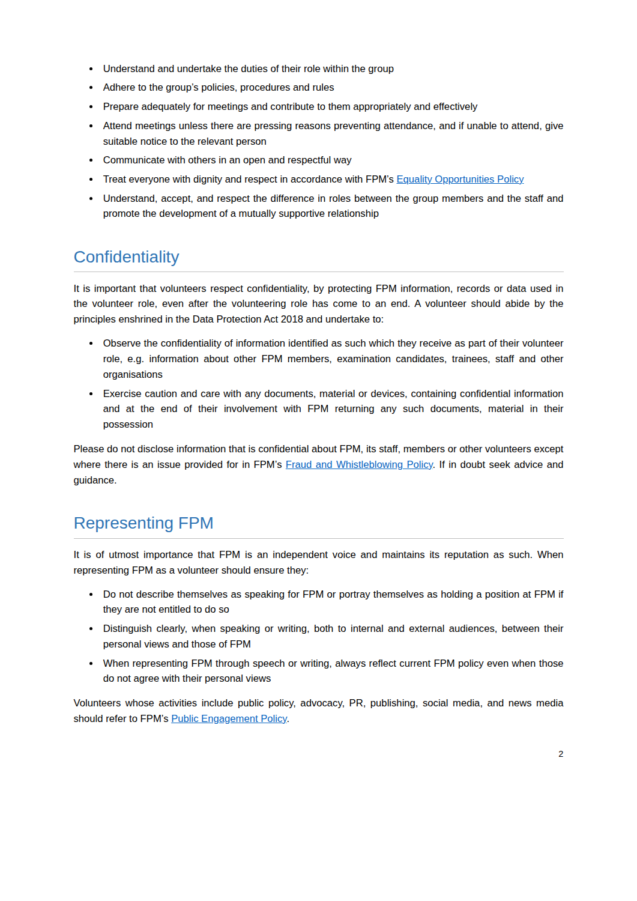Understand and undertake the duties of their role within the group
Adhere to the group’s policies, procedures and rules
Prepare adequately for meetings and contribute to them appropriately and effectively
Attend meetings unless there are pressing reasons preventing attendance, and if unable to attend, give suitable notice to the relevant person
Communicate with others in an open and respectful way
Treat everyone with dignity and respect in accordance with FPM’s Equality Opportunities Policy
Understand, accept, and respect the difference in roles between the group members and the staff and promote the development of a mutually supportive relationship
Confidentiality
It is important that volunteers respect confidentiality, by protecting FPM information, records or data used in the volunteer role, even after the volunteering role has come to an end. A volunteer should abide by the principles enshrined in the Data Protection Act 2018 and undertake to:
Observe the confidentiality of information identified as such which they receive as part of their volunteer role, e.g. information about other FPM members, examination candidates, trainees, staff and other organisations
Exercise caution and care with any documents, material or devices, containing confidential information and at the end of their involvement with FPM returning any such documents, material in their possession
Please do not disclose information that is confidential about FPM, its staff, members or other volunteers except where there is an issue provided for in FPM’s Fraud and Whistleblowing Policy. If in doubt seek advice and guidance.
Representing FPM
It is of utmost importance that FPM is an independent voice and maintains its reputation as such. When representing FPM as a volunteer should ensure they:
Do not describe themselves as speaking for FPM or portray themselves as holding a position at FPM if they are not entitled to do so
Distinguish clearly, when speaking or writing, both to internal and external audiences, between their personal views and those of FPM
When representing FPM through speech or writing, always reflect current FPM policy even when those do not agree with their personal views
Volunteers whose activities include public policy, advocacy, PR, publishing, social media, and news media should refer to FPM’s Public Engagement Policy.
2